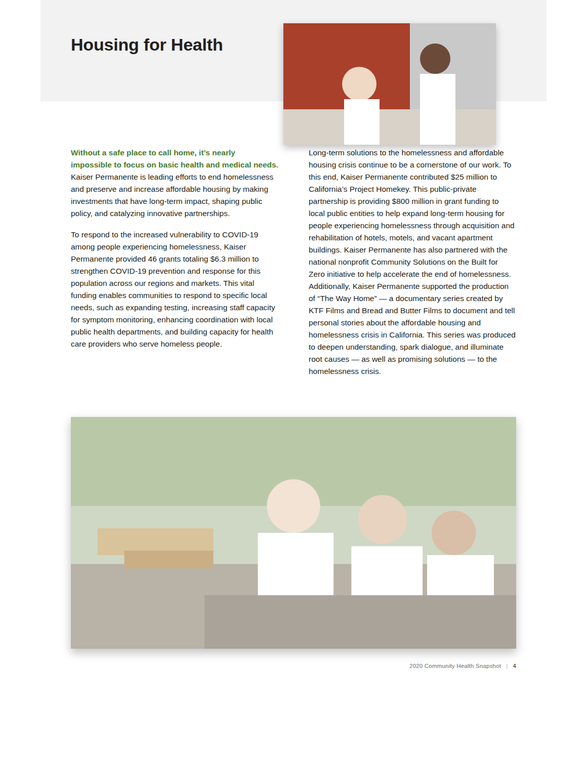Housing for Health
Without a safe place to call home, it’s nearly impossible to focus on basic health and medical needs. Kaiser Permanente is leading efforts to end homelessness and preserve and increase affordable housing by making investments that have long-term impact, shaping public policy, and catalyzing innovative partnerships.
To respond to the increased vulnerability to COVID-19 among people experiencing homelessness, Kaiser Permanente provided 46 grants totaling $6.3 million to strengthen COVID-19 prevention and response for this population across our regions and markets. This vital funding enables communities to respond to specific local needs, such as expanding testing, increasing staff capacity for symptom monitoring, enhancing coordination with local public health departments, and building capacity for health care providers who serve homeless people.
Long-term solutions to the homelessness and affordable housing crisis continue to be a cornerstone of our work. To this end, Kaiser Permanente contributed $25 million to California’s Project Homekey. This public-private partnership is providing $800 million in grant funding to local public entities to help expand long-term housing for people experiencing homelessness through acquisition and rehabilitation of hotels, motels, and vacant apartment buildings. Kaiser Permanente has also partnered with the national nonprofit Community Solutions on the Built for Zero initiative to help accelerate the end of homelessness. Additionally, Kaiser Permanente supported the production of “The Way Home” — a documentary series created by KTF Films and Bread and Butter Films to document and tell personal stories about the affordable housing and homelessness crisis in California. This series was produced to deepen understanding, spark dialogue, and illuminate root causes — as well as promising solutions — to the homelessness crisis.
2020 Community Health Snapshot|4